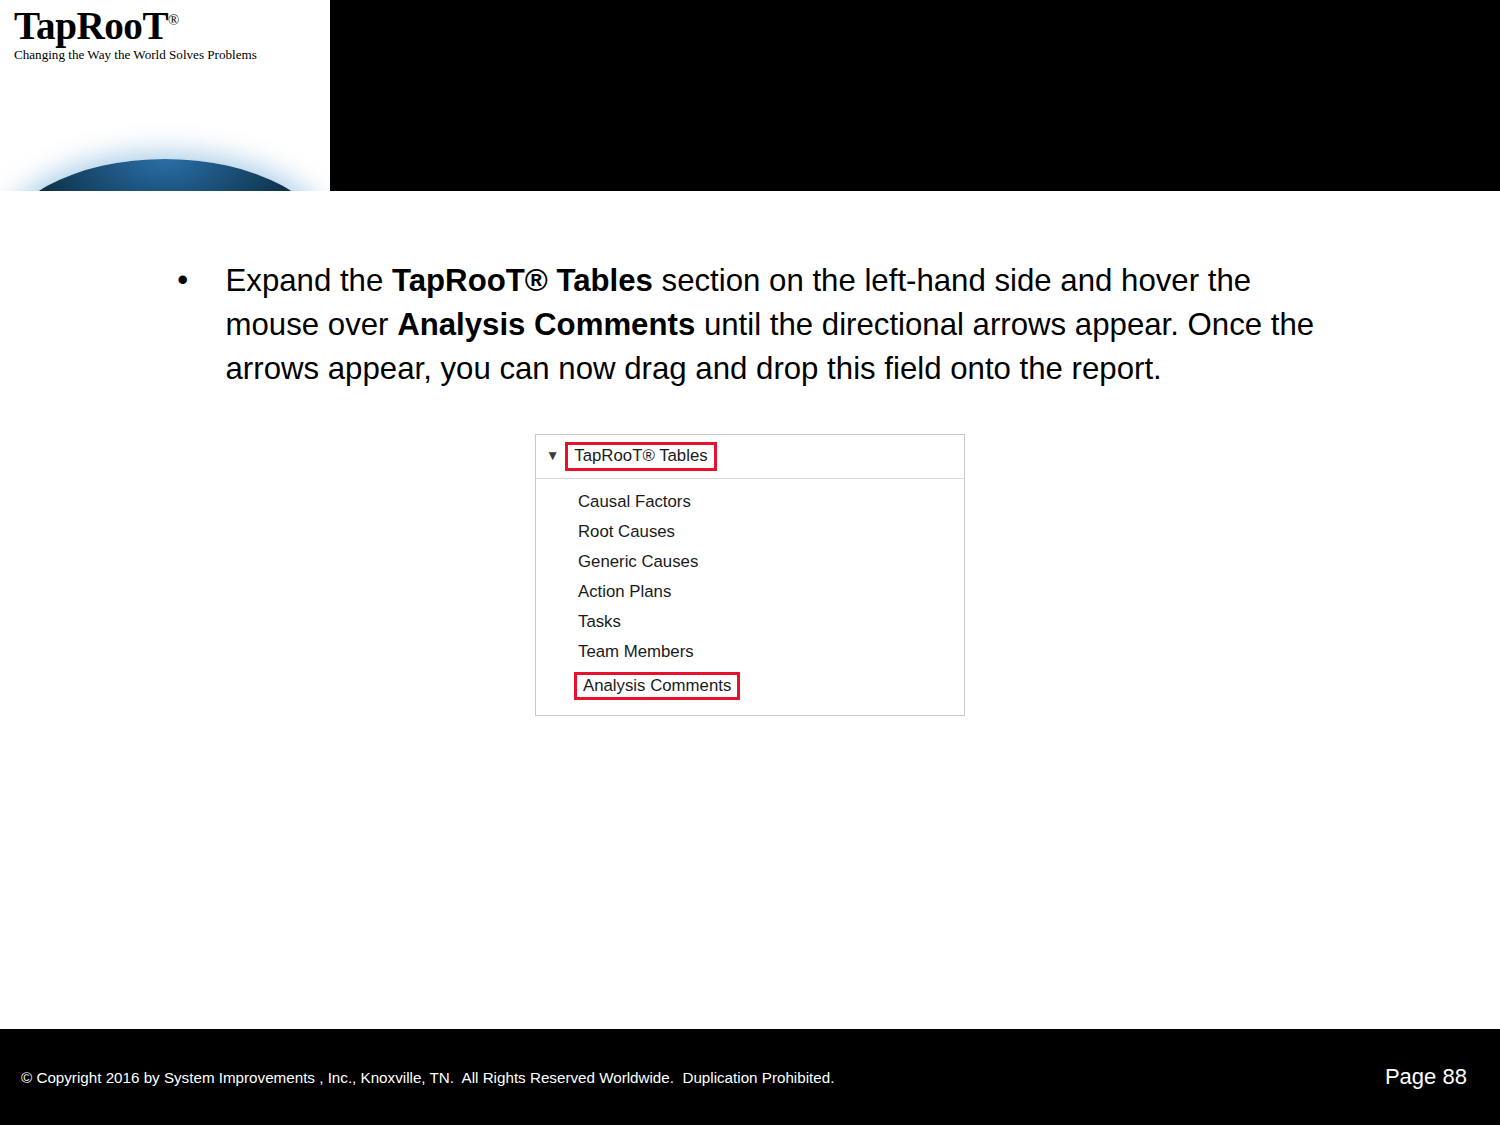TapRooT®
Changing the Way the World Solves Problems
Expand the TapRooT® Tables section on the left-hand side and hover the mouse over Analysis Comments until the directional arrows appear. Once the arrows appear, you can now drag and drop this field onto the report.
▼ TapRooT® Tables
Causal Factors
Root Causes
Generic Causes
Action Plans
Tasks
Team Members
Analysis Comments
© Copyright 2016 by System Improvements , Inc., Knoxville, TN. All Rights Reserved Worldwide. Duplication Prohibited.
Page 88